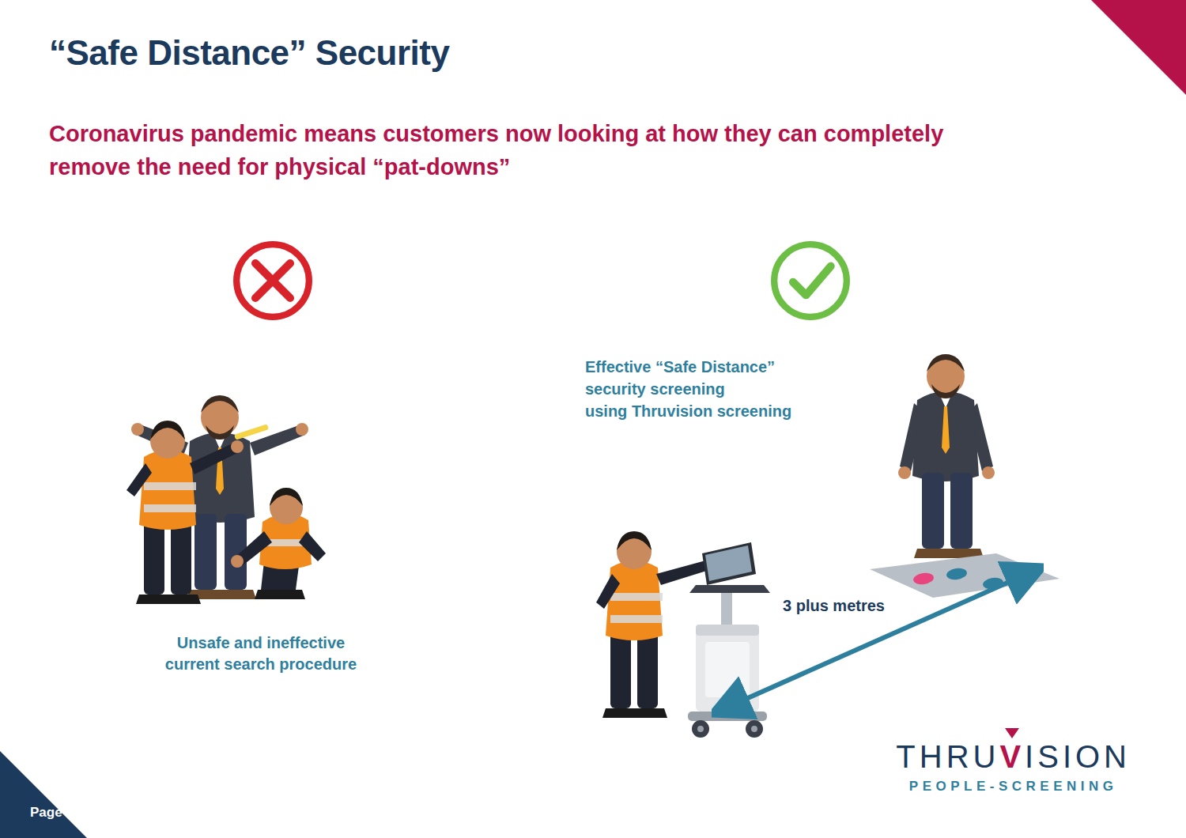Page 6
“Safe Distance” Security
Coronavirus pandemic means customers now looking at how they can completely remove the need for physical “pat-downs”
Unsafe and ineffective
current search procedure
Effective “Safe Distance”
security screening
using Thruvision screening
3 plus metres
THRUVISION
PEOPLE-SCREENING